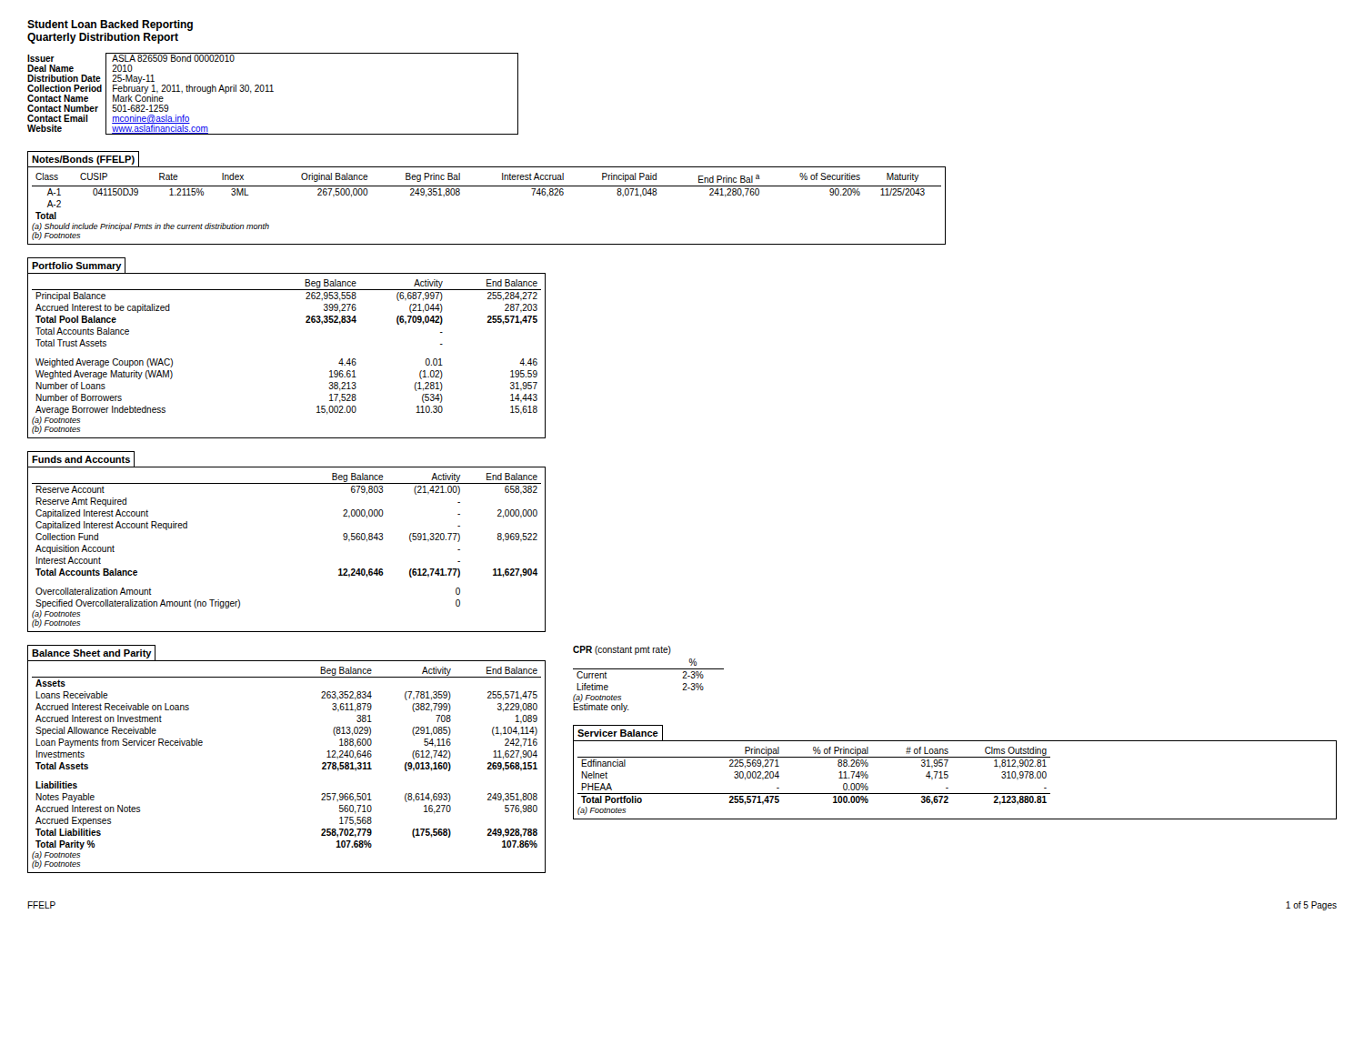Student Loan Backed Reporting
Quarterly Distribution Report
| Issuer | ASLA 826509 Bond 00002010 | |
| Deal Name | 2010 | |
| Distribution Date | 25-May-11 | |
| Collection Period | February 1, 2011, through April 30, 2011 | |
| Contact Name | Mark Conine | |
| Contact Number | 501-682-1259 | |
| Contact Email | mconine@asla.info | |
| Website | www.aslafinancials.com | |
Notes/Bonds (FFELP)
| Class | CUSIP | Rate | Index | Original Balance | Beg Princ Bal | Interest Accrual | Principal Paid | End Princ Bal a | % of Securities | Maturity |
| A-1 | 041150DJ9 | 1.2115% | 3ML | 267,500,000 | 249,351,808 | 746,826 | 8,071,048 | 241,280,760 | 90.20% | 11/25/2043 |
| A-2 | |
| Total | |
(a) Should include Principal Pmts in the current distribution month
(b) Footnotes
Portfolio Summary
| | Beg Balance | Activity | End Balance |
| Principal Balance | 262,953,558 | (6,687,997) | 255,284,272 |
| Accrued Interest to be capitalized | 399,276 | (21,044) | 287,203 |
| Total Pool Balance | 263,352,834 | (6,709,042) | 255,571,475 |
| Total Accounts Balance | | - | |
| Total Trust Assets | | - | |
| Weighted Average Coupon (WAC) | 4.46 | 0.01 | 4.46 |
| Weghted Average Maturity (WAM) | 196.61 | (1.02) | 195.59 |
| Number of Loans | 38,213 | (1,281) | 31,957 |
| Number of Borrowers | 17,528 | (534) | 14,443 |
| Average Borrower Indebtedness | 15,002.00 | 110.30 | 15,618 |
(a) Footnotes
(b) Footnotes
Funds and Accounts
| | Beg Balance | Activity | End Balance |
| Reserve Account | 679,803 | (21,421.00) | 658,382 |
| Reserve Amt Required | | - | |
| Capitalized Interest Account | 2,000,000 | - | 2,000,000 |
| Capitalized Interest Account Required | | - | |
| Collection Fund | 9,560,843 | (591,320.77) | 8,969,522 |
| Acquisition Account | | - | |
| Interest Account | | - | |
| Total Accounts Balance | 12,240,646 | (612,741.77) | 11,627,904 |
| Overcollateralization Amount | | 0 | |
| Specified Overcollateralization Amount (no Trigger) | | 0 | |
(a) Footnotes
(b) Footnotes
| Balance Sheet and Parity / / Beg Balance / Activity / End Balance / / Assets / / / Loans Receivable / 263,352,834 / (7,781,359) / 255,571,475 / / Accrued Interest Receivable on Loans / 3,611,879 / (382,799) / 3,229,080 / / Accrued Interest on Investment / 381 / 708 / 1,089 / / Special Allowance Receivable / (813,029) / (291,085) / (1,104,114) / / Loan Payments from Servicer Receivable / 188,600 / 54,116 / 242,716 / / Investments / 12,240,646 / (612,742) / 11,627,904 / / Total Assets / 278,581,311 / (9,013,160) / 269,568,151 / / Liabilities / / / Notes Payable / 257,966,501 / (8,614,693) / 249,351,808 / / Accrued Interest on Notes / 560,710 / 16,270 / 576,980 / / Accrued Expenses / 175,568 / / / / Total Liabilities / 258,702,779 / (175,568) / 249,928,788 / / Total Parity % / 107.68% / / 107.86% / (a) Footnotes (b) Footnotes | CPR (constant pmt rate) / / % / / Current / 2-3% / / Lifetime / 2-3% / (a) Footnotes Estimate only. Servicer Balance / / Principal / % of Principal / # of Loans / Clms Outstding / / Edfinancial / 225,569,271 / 88.26% / 31,957 / 1,812,902.81 / / Nelnet / 30,002,204 / 11.74% / 4,715 / 310,978.00 / / PHEAA / - / 0.00% / - / - / / Total Portfolio / 255,571,475 / 100.00% / 36,672 / 2,123,880.81 / (a) Footnotes |
FFELP
1 of 5 Pages